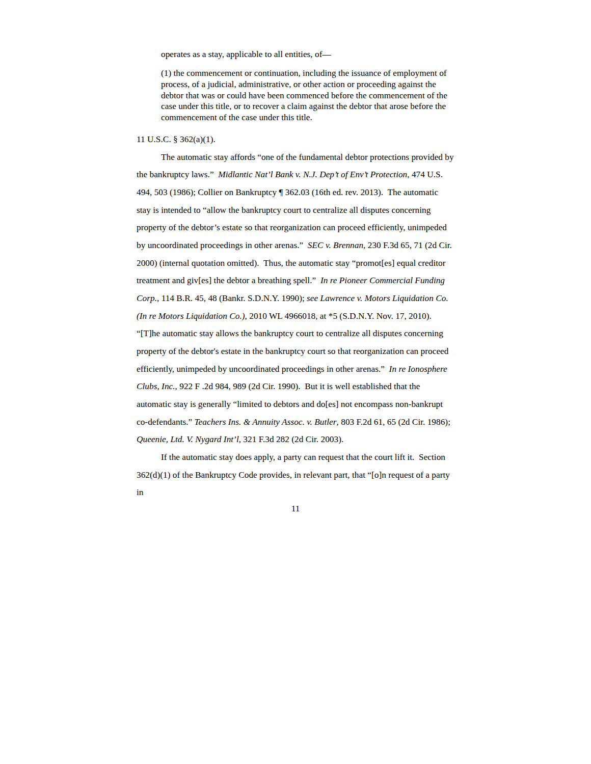operates as a stay, applicable to all entities, of—
(1) the commencement or continuation, including the issuance of employment of process, of a judicial, administrative, or other action or proceeding against the debtor that was or could have been commenced before the commencement of the case under this title, or to recover a claim against the debtor that arose before the commencement of the case under this title.
11 U.S.C. § 362(a)(1).
The automatic stay affords “one of the fundamental debtor protections provided by the bankruptcy laws.” Midlantic Nat’l Bank v. N.J. Dep’t of Env’t Protection, 474 U.S. 494, 503 (1986); Collier on Bankruptcy ¶ 362.03 (16th ed. rev. 2013). The automatic stay is intended to “allow the bankruptcy court to centralize all disputes concerning property of the debtor’s estate so that reorganization can proceed efficiently, unimpeded by uncoordinated proceedings in other arenas.” SEC v. Brennan, 230 F.3d 65, 71 (2d Cir. 2000) (internal quotation omitted). Thus, the automatic stay “promot[es] equal creditor treatment and giv[es] the debtor a breathing spell.” In re Pioneer Commercial Funding Corp., 114 B.R. 45, 48 (Bankr. S.D.N.Y. 1990); see Lawrence v. Motors Liquidation Co. (In re Motors Liquidation Co.), 2010 WL 4966018, at *5 (S.D.N.Y. Nov. 17, 2010). “[T]he automatic stay allows the bankruptcy court to centralize all disputes concerning property of the debtor's estate in the bankruptcy court so that reorganization can proceed efficiently, unimpeded by uncoordinated proceedings in other arenas.” In re Ionosphere Clubs, Inc., 922 F .2d 984, 989 (2d Cir. 1990). But it is well established that the automatic stay is generally “limited to debtors and do[es] not encompass non-bankrupt co-defendants.” Teachers Ins. & Annuity Assoc. v. Butler, 803 F.2d 61, 65 (2d Cir. 1986); Queenie, Ltd. V. Nygard Int’l, 321 F.3d 282 (2d Cir. 2003).
If the automatic stay does apply, a party can request that the court lift it. Section 362(d)(1) of the Bankruptcy Code provides, in relevant part, that “[o]n request of a party in
11